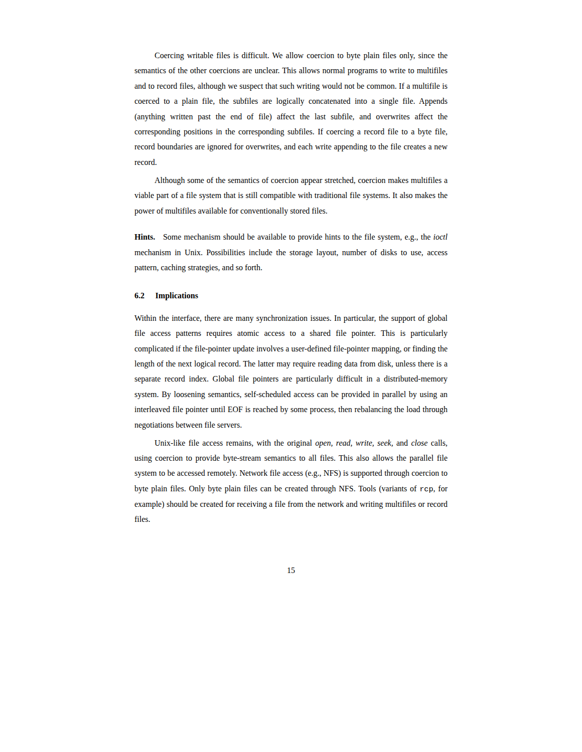Coercing writable files is difficult. We allow coercion to byte plain files only, since the semantics of the other coercions are unclear. This allows normal programs to write to multifiles and to record files, although we suspect that such writing would not be common. If a multifile is coerced to a plain file, the subfiles are logically concatenated into a single file. Appends (anything written past the end of file) affect the last subfile, and overwrites affect the corresponding positions in the corresponding subfiles. If coercing a record file to a byte file, record boundaries are ignored for overwrites, and each write appending to the file creates a new record.
Although some of the semantics of coercion appear stretched, coercion makes multifiles a viable part of a file system that is still compatible with traditional file systems. It also makes the power of multifiles available for conventionally stored files.
Hints. Some mechanism should be available to provide hints to the file system, e.g., the ioctl mechanism in Unix. Possibilities include the storage layout, number of disks to use, access pattern, caching strategies, and so forth.
6.2 Implications
Within the interface, there are many synchronization issues. In particular, the support of global file access patterns requires atomic access to a shared file pointer. This is particularly complicated if the file-pointer update involves a user-defined file-pointer mapping, or finding the length of the next logical record. The latter may require reading data from disk, unless there is a separate record index. Global file pointers are particularly difficult in a distributed-memory system. By loosening semantics, self-scheduled access can be provided in parallel by using an interleaved file pointer until EOF is reached by some process, then rebalancing the load through negotiations between file servers.
Unix-like file access remains, with the original open, read, write, seek, and close calls, using coercion to provide byte-stream semantics to all files. This also allows the parallel file system to be accessed remotely. Network file access (e.g., NFS) is supported through coercion to byte plain files. Only byte plain files can be created through NFS. Tools (variants of rcp, for example) should be created for receiving a file from the network and writing multifiles or record files.
15